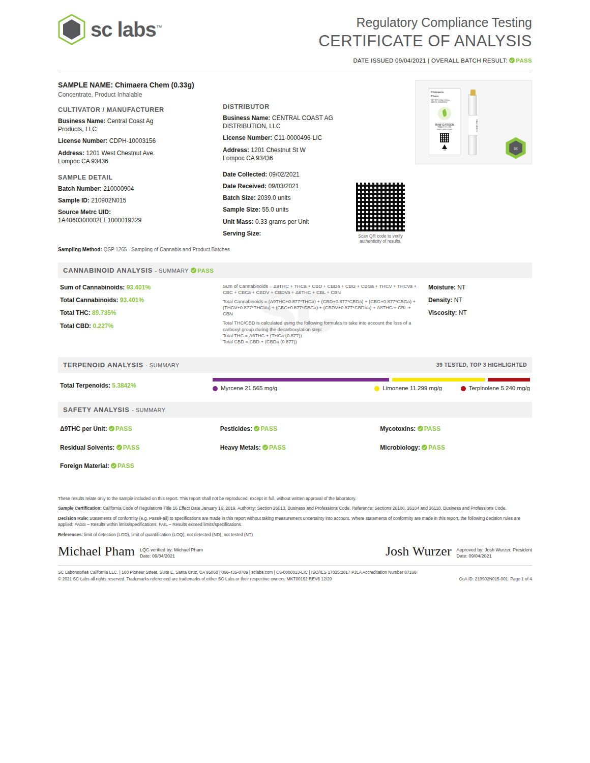sc
sc labs™
Regulatory Compliance Testing
CERTIFICATE OF ANALYSIS
DATE ISSUED 09/04/2021 | OVERALL BATCH RESULT: PASS
SAMPLE NAME: Chimaera Chem (0.33g)
Concentrate, Product Inhalable
Cultivator / Manufacturer
Business Name: Central Coast Ag
Products, LLC
License Number: CDPH-10003156
Address: 1201 West Chestnut Ave.
Lompoc CA 93436
Sample Detail
Batch Number: 210000904
Sample ID: 210902N015
Source Metrc UID:
1A4060300002EE1000019329
Distributor
Business Name: CENTRAL COAST AG
DISTRIBUTION, LLC
License Number: C11-0000496-LIC
Address: 1201 Chestnut St W
Lompoc CA 93436
Date Collected: 09/02/2021
Date Received: 09/03/2021
Batch Size: 2039.0 units
Sample Size: 55.0 units
Unit Mass: 0.33 grams per Unit
Serving Size:
Chimaera
Chem
NET WT 0.33g / 0.01oz
BATCH: 210000904
RAW GARDEN
READY-TO-USE
REFILLABLE PEN
CA
RAW GARDEN
sc
Scan QR code to verify
authenticity of results.
Sampling Method: QSP 1265 - Sampling of Cannabis and Product Batches
Cannabinoid Analysis - summary PASS
Sum of Cannabinoids: 93.401%
Total Cannabinoids: 93.401%
Total THC: 89.735%
Total CBD: 0.227%
Sum of Cannabinoids = Δ9THC + THCa + CBD + CBDa + CBG + CBGa + THCV + THCVa + CBC + CBCa + CBDV + CBDVa + Δ8THC + CBL + CBN
Total Cannabinoids = (Δ9THC+0.877*THCa) + (CBD+0.877*CBDa) + (CBG+0.877*CBGa) + (THCV+0.877*THCVa) + (CBC+0.877*CBCa) + (CBDV+0.877*CBDVa) + Δ8THC + CBL + CBN
Total THC/CBD is calculated using the following formulas to take into account the loss of a carboxyl group during the decarboxylation step:
Total THC = Δ9THC + (THCa (0.877))
Total CBD = CBD + (CBDa (0.877))
Moisture: NT
Density: NT
Viscosity: NT
Terpenoid Analysis - summary
39 TESTED, TOP 3 HIGHLIGHTED
Total Terpenoids: 5.3842%
Myrcene 21.565 mg/g
Limonene 11.299 mg/g
Terpinolene 5.240 mg/g
Safety Analysis - summary
Δ9THC per Unit: PASS
Pesticides: PASS
Mycotoxins: PASS
Residual Solvents: PASS
Heavy Metals: PASS
Microbiology: PASS
Foreign Material: PASS
These results relate only to the sample included on this report. This report shall not be reproduced, except in full, without written approval of the laboratory.
Sample Certification: California Code of Regulations Title 16 Effect Date January 16, 2019. Authority: Section 26013, Business and Professions Code. Reference: Sections 26100, 26104 and 26110, Business and Professions Code.
Decision Rule: Statements of conformity (e.g. Pass/Fail) to specifications are made in this report without taking measurement uncertainty into account. Where statements of conformity are made in this report, the following decision rules are applied: PASS – Results within limits/specifications, FAIL – Results exceed limits/specifications.
References: limit of detection (LOD), limit of quantification (LOQ), not detected (ND), not tested (NT)
Michael Pham
LQC verified by: Michael Pham
Date: 09/04/2021
Josh Wurzer
Approved by: Josh Wurzer, President
Date: 09/04/2021
SC Laboratories California LLC. | 100 Pioneer Street, Suite E, Santa Cruz, CA 95060 | 866-435-0709 | sclabs.com | C8-0000013-LIC | ISO/IES 17025:2017 PJLA Accreditation Number 87168
© 2021 SC Labs all rights reserved. Trademarks referenced are trademarks of either SC Labs or their respective owners. MKT00162 REV6 12/20
CoA ID: 210902N015-001 Page 1 of 4